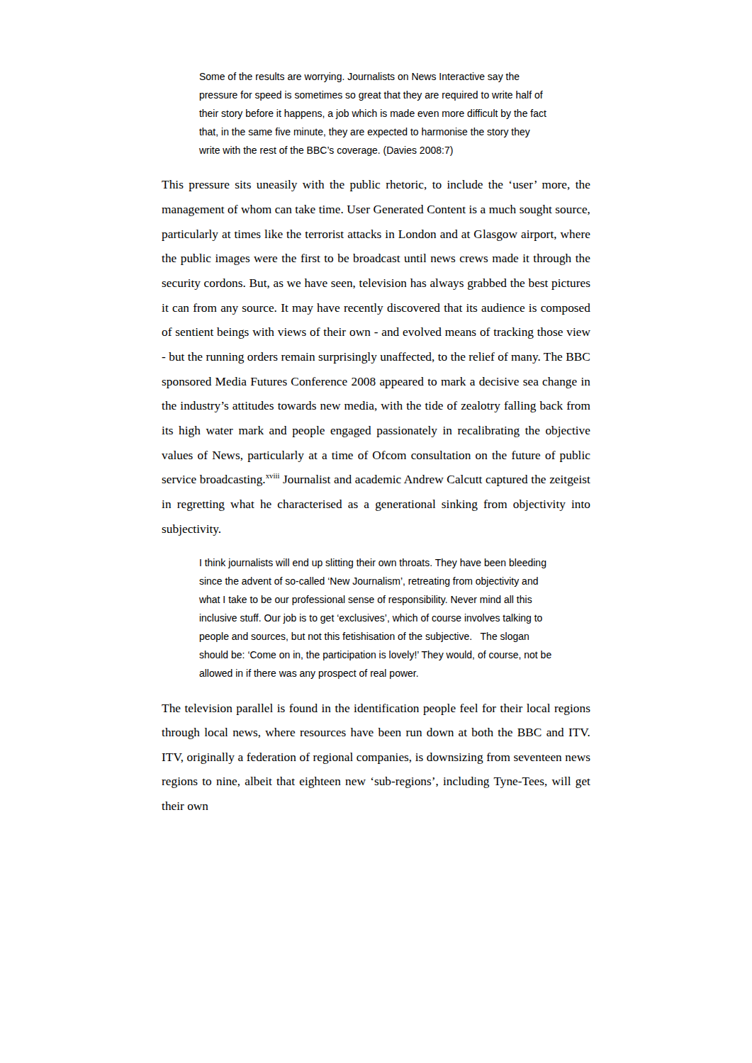Some of the results are worrying. Journalists on News Interactive say the pressure for speed is sometimes so great that they are required to write half of their story before it happens, a job which is made even more difficult by the fact that, in the same five minute, they are expected to harmonise the story they write with the rest of the BBC’s coverage. (Davies 2008:7)
This pressure sits uneasily with the public rhetoric, to include the ‘user’ more, the management of whom can take time. User Generated Content is a much sought source, particularly at times like the terrorist attacks in London and at Glasgow airport, where the public images were the first to be broadcast until news crews made it through the security cordons. But, as we have seen, television has always grabbed the best pictures it can from any source. It may have recently discovered that its audience is composed of sentient beings with views of their own - and evolved means of tracking those view - but the running orders remain surprisingly unaffected, to the relief of many. The BBC sponsored Media Futures Conference 2008 appeared to mark a decisive sea change in the industry’s attitudes towards new media, with the tide of zealotry falling back from its high water mark and people engaged passionately in recalibrating the objective values of News, particularly at a time of Ofcom consultation on the future of public service broadcasting.xviii Journalist and academic Andrew Calcutt captured the zeitgeist in regretting what he characterised as a generational sinking from objectivity into subjectivity.
I think journalists will end up slitting their own throats. They have been bleeding since the advent of so-called ‘New Journalism’, retreating from objectivity and what I take to be our professional sense of responsibility. Never mind all this inclusive stuff. Our job is to get ‘exclusives’, which of course involves talking to people and sources, but not this fetishisation of the subjective. The slogan should be: ‘Come on in, the participation is lovely!’ They would, of course, not be allowed in if there was any prospect of real power.
The television parallel is found in the identification people feel for their local regions through local news, where resources have been run down at both the BBC and ITV. ITV, originally a federation of regional companies, is downsizing from seventeen news regions to nine, albeit that eighteen new ‘sub-regions’, including Tyne-Tees, will get their own